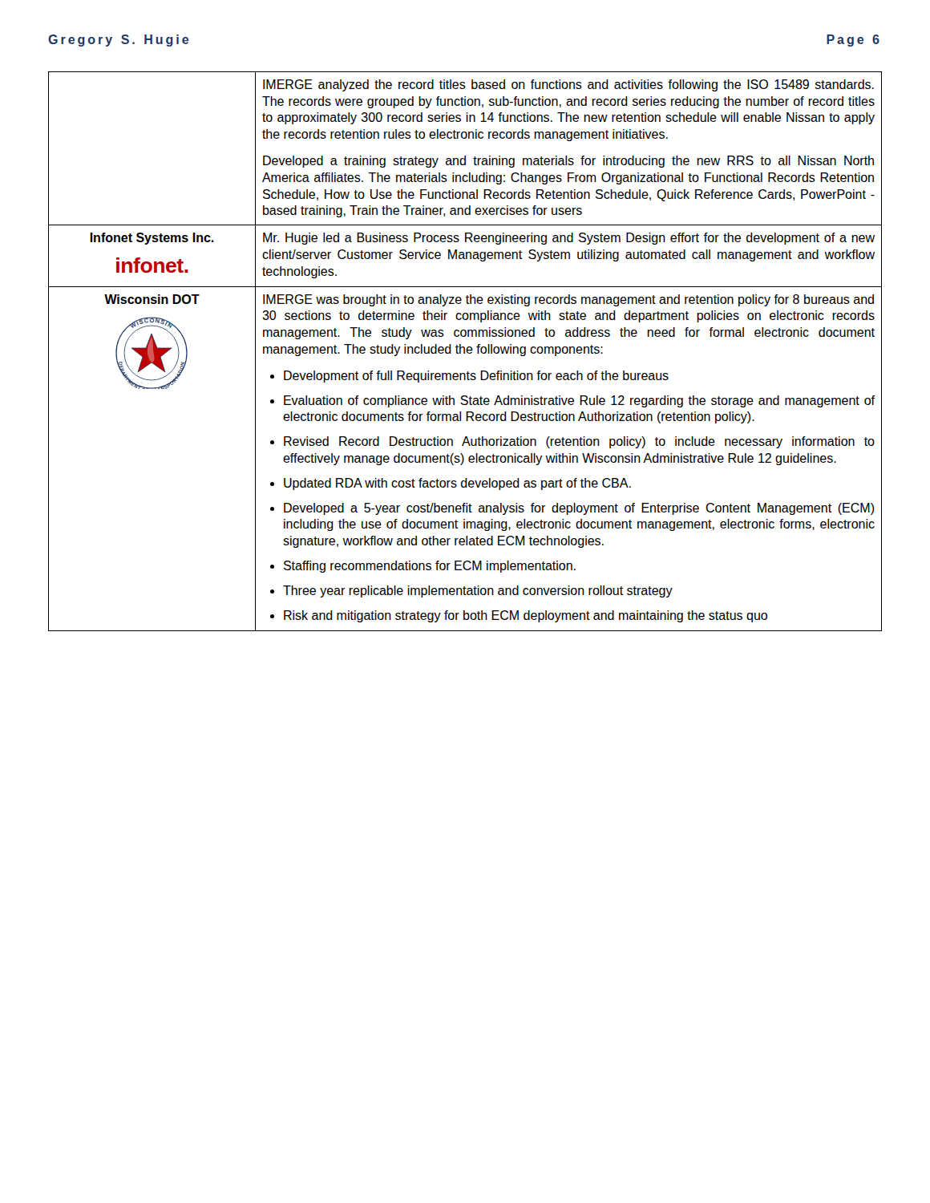Gregory S. Hugie Page 6
| | IMERGE analyzed the record titles based on functions and activities following the ISO 15489 standards. The records were grouped by function, sub-function, and record series reducing the number of record titles to approximately 300 record series in 14 functions. The new retention schedule will enable Nissan to apply the records retention rules to electronic records management initiatives. Developed a training strategy and training materials for introducing the new RRS to all Nissan North America affiliates. The materials including: Changes From Organizational to Functional Records Retention Schedule, How to Use the Functional Records Retention Schedule, Quick Reference Cards, PowerPoint - based training, Train the Trainer, and exercises for users |
| Infonet Systems Inc. infonet . | Mr. Hugie led a Business Process Reengineering and System Design effort for the development of a new client/server Customer Service Management System utilizing automated call management and workflow technologies. |
| Wisconsin DOT WISCONSIN DEPARTMENT OF TRANSPORTATION | IMERGE was brought in to analyze the existing records management and retention policy for 8 bureaus and 30 sections to determine their compliance with state and department policies on electronic records management. The study was commissioned to address the need for formal electronic document management. The study included the following components: Development of full Requirements Definition for each of the bureaus Evaluation of compliance with State Administrative Rule 12 regarding the storage and management of electronic documents for formal Record Destruction Authorization (retention policy). Revised Record Destruction Authorization (retention policy) to include necessary information to effectively manage document(s) electronically within Wisconsin Administrative Rule 12 guidelines. Updated RDA with cost factors developed as part of the CBA. Developed a 5-year cost/benefit analysis for deployment of Enterprise Content Management (ECM) including the use of document imaging, electronic document management, electronic forms, electronic signature, workflow and other related ECM technologies. Staffing recommendations for ECM implementation. Three year replicable implementation and conversion rollout strategy Risk and mitigation strategy for both ECM deployment and maintaining the status quo |